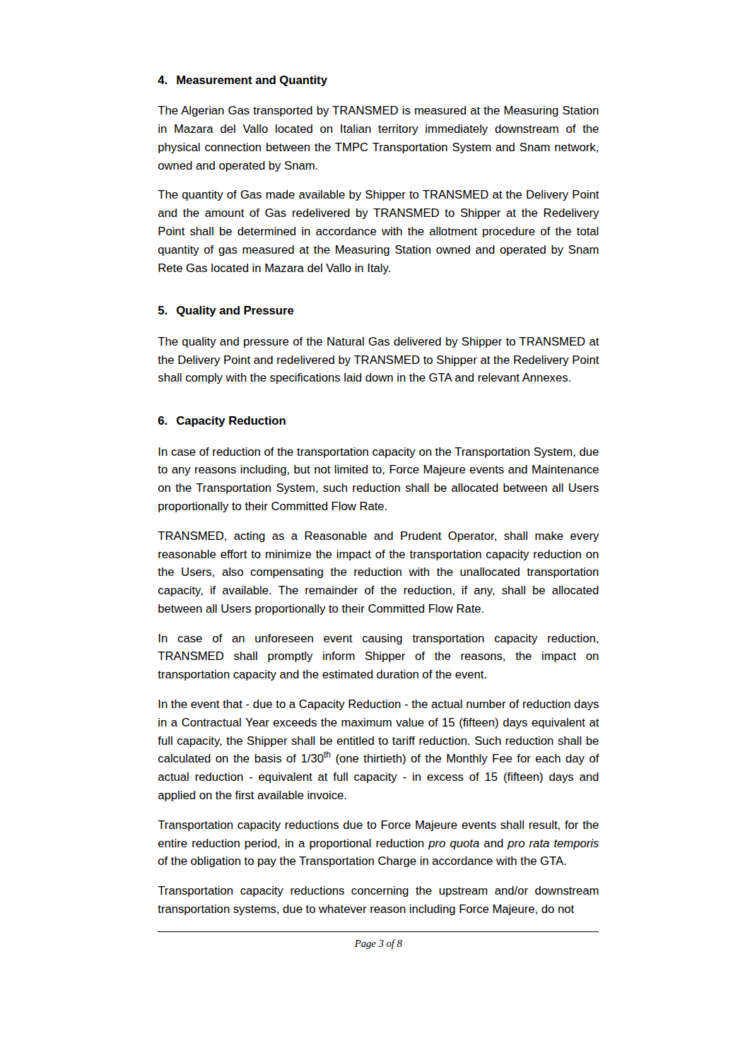4. Measurement and Quantity
The Algerian Gas transported by TRANSMED is measured at the Measuring Station in Mazara del Vallo located on Italian territory immediately downstream of the physical connection between the TMPC Transportation System and Snam network, owned and operated by Snam.
The quantity of Gas made available by Shipper to TRANSMED at the Delivery Point and the amount of Gas redelivered by TRANSMED to Shipper at the Redelivery Point shall be determined in accordance with the allotment procedure of the total quantity of gas measured at the Measuring Station owned and operated by Snam Rete Gas located in Mazara del Vallo in Italy.
5. Quality and Pressure
The quality and pressure of the Natural Gas delivered by Shipper to TRANSMED at the Delivery Point and redelivered by TRANSMED to Shipper at the Redelivery Point shall comply with the specifications laid down in the GTA and relevant Annexes.
6. Capacity Reduction
In case of reduction of the transportation capacity on the Transportation System, due to any reasons including, but not limited to, Force Majeure events and Maintenance on the Transportation System, such reduction shall be allocated between all Users proportionally to their Committed Flow Rate.
TRANSMED, acting as a Reasonable and Prudent Operator, shall make every reasonable effort to minimize the impact of the transportation capacity reduction on the Users, also compensating the reduction with the unallocated transportation capacity, if available. The remainder of the reduction, if any, shall be allocated between all Users proportionally to their Committed Flow Rate.
In case of an unforeseen event causing transportation capacity reduction, TRANSMED shall promptly inform Shipper of the reasons, the impact on transportation capacity and the estimated duration of the event.
In the event that - due to a Capacity Reduction - the actual number of reduction days in a Contractual Year exceeds the maximum value of 15 (fifteen) days equivalent at full capacity, the Shipper shall be entitled to tariff reduction. Such reduction shall be calculated on the basis of 1/30th (one thirtieth) of the Monthly Fee for each day of actual reduction - equivalent at full capacity - in excess of 15 (fifteen) days and applied on the first available invoice.
Transportation capacity reductions due to Force Majeure events shall result, for the entire reduction period, in a proportional reduction pro quota and pro rata temporis of the obligation to pay the Transportation Charge in accordance with the GTA.
Transportation capacity reductions concerning the upstream and/or downstream transportation systems, due to whatever reason including Force Majeure, do not
Page 3 of 8